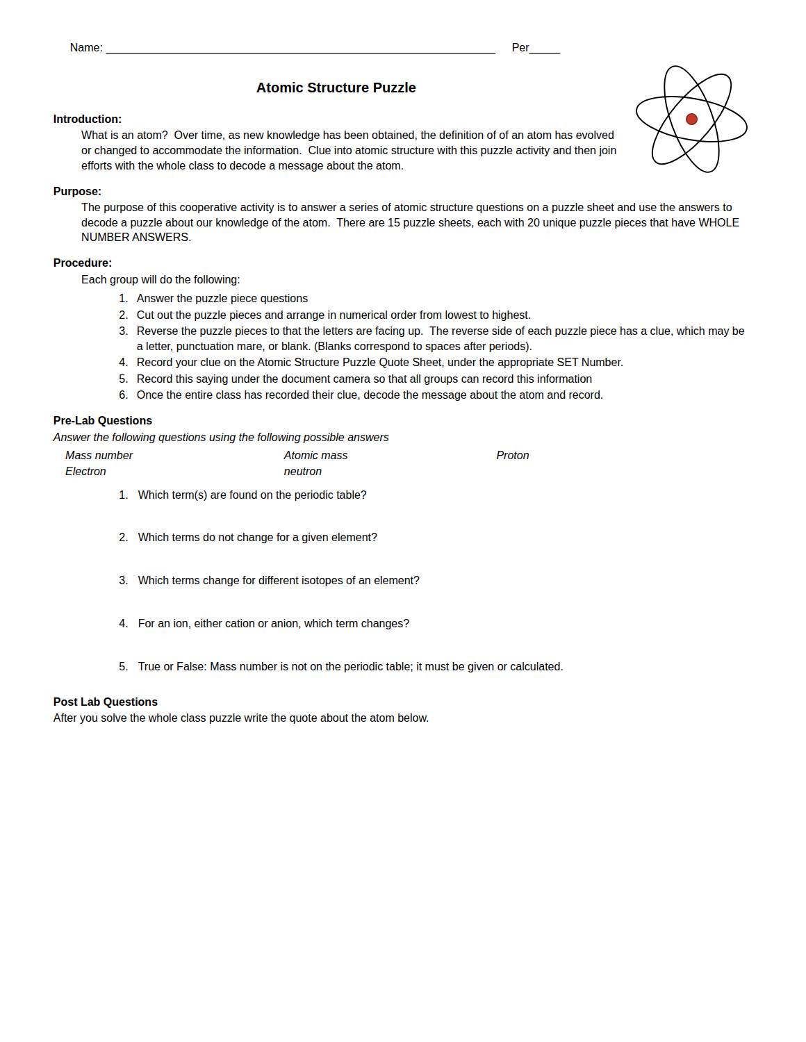Name: _______________________________________________________________ Per_____
Atomic Structure Puzzle
Introduction:
What is an atom? Over time, as new knowledge has been obtained, the definition of of an atom has evolved or changed to accommodate the information. Clue into atomic structure with this puzzle activity and then join efforts with the whole class to decode a message about the atom.
Purpose:
The purpose of this cooperative activity is to answer a series of atomic structure questions on a puzzle sheet and use the answers to decode a puzzle about our knowledge of the atom. There are 15 puzzle sheets, each with 20 unique puzzle pieces that have WHOLE NUMBER ANSWERS.
Procedure:
Each group will do the following:
Answer the puzzle piece questions
Cut out the puzzle pieces and arrange in numerical order from lowest to highest.
Reverse the puzzle pieces to that the letters are facing up. The reverse side of each puzzle piece has a clue, which may be a letter, punctuation mare, or blank. (Blanks correspond to spaces after periods).
Record your clue on the Atomic Structure Puzzle Quote Sheet, under the appropriate SET Number.
Record this saying under the document camera so that all groups can record this information
Once the entire class has recorded their clue, decode the message about the atom and record.
Pre-Lab Questions
Answer the following questions using the following possible answers
| Mass number | Atomic mass | Proton |
| Electron | neutron | |
Which term(s) are found on the periodic table?
Which terms do not change for a given element?
Which terms change for different isotopes of an element?
For an ion, either cation or anion, which term changes?
True or False: Mass number is not on the periodic table; it must be given or calculated.
Post Lab Questions
After you solve the whole class puzzle write the quote about the atom below.